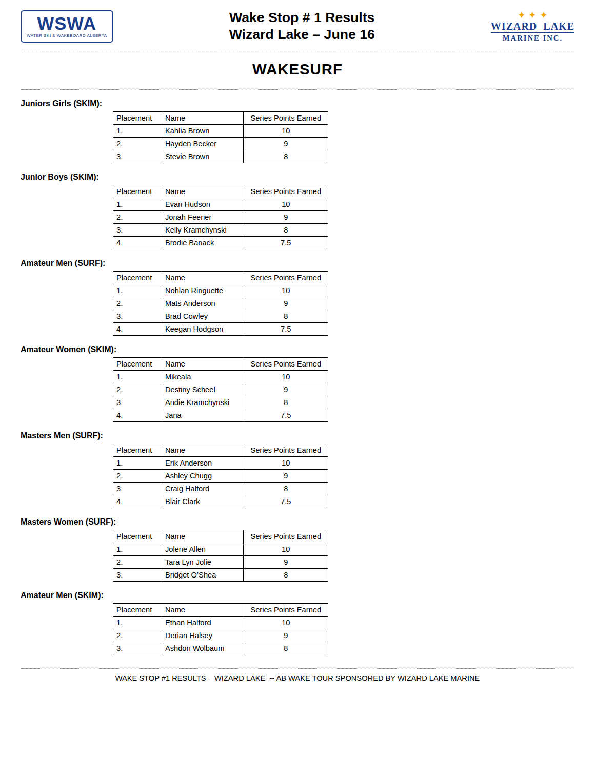WSWA WATER SKI & WAKEBOARD ALBERTA
Wake Stop # 1 Results
Wizard Lake – June 16
✦ ✦ ✦
WIZARD LAKE
MARINE INC.
WAKESURF
Juniors Girls (SKIM):
| Placement | Name | Series Points Earned |
| --- | --- | --- |
| 1. | Kahlia Brown | 10 |
| 2. | Hayden Becker | 9 |
| 3. | Stevie Brown | 8 |
Junior Boys (SKIM):
| Placement | Name | Series Points Earned |
| --- | --- | --- |
| 1. | Evan Hudson | 10 |
| 2. | Jonah Feener | 9 |
| 3. | Kelly Kramchynski | 8 |
| 4. | Brodie Banack | 7.5 |
Amateur Men (SURF):
| Placement | Name | Series Points Earned |
| --- | --- | --- |
| 1. | Nohlan Ringuette | 10 |
| 2. | Mats Anderson | 9 |
| 3. | Brad Cowley | 8 |
| 4. | Keegan Hodgson | 7.5 |
Amateur Women (SKIM):
| Placement | Name | Series Points Earned |
| --- | --- | --- |
| 1. | Mikeala | 10 |
| 2. | Destiny Scheel | 9 |
| 3. | Andie Kramchynski | 8 |
| 4. | Jana | 7.5 |
Masters Men (SURF):
| Placement | Name | Series Points Earned |
| --- | --- | --- |
| 1. | Erik Anderson | 10 |
| 2. | Ashley Chugg | 9 |
| 3. | Craig Halford | 8 |
| 4. | Blair Clark | 7.5 |
Masters Women (SURF):
| Placement | Name | Series Points Earned |
| --- | --- | --- |
| 1. | Jolene Allen | 10 |
| 2. | Tara Lyn Jolie | 9 |
| 3. | Bridget O’Shea | 8 |
Amateur Men (SKIM):
| Placement | Name | Series Points Earned |
| --- | --- | --- |
| 1. | Ethan Halford | 10 |
| 2. | Derian Halsey | 9 |
| 3. | Ashdon Wolbaum | 8 |
WAKE STOP #1 RESULTS – WIZARD LAKE -- AB WAKE TOUR SPONSORED BY WIZARD LAKE MARINE